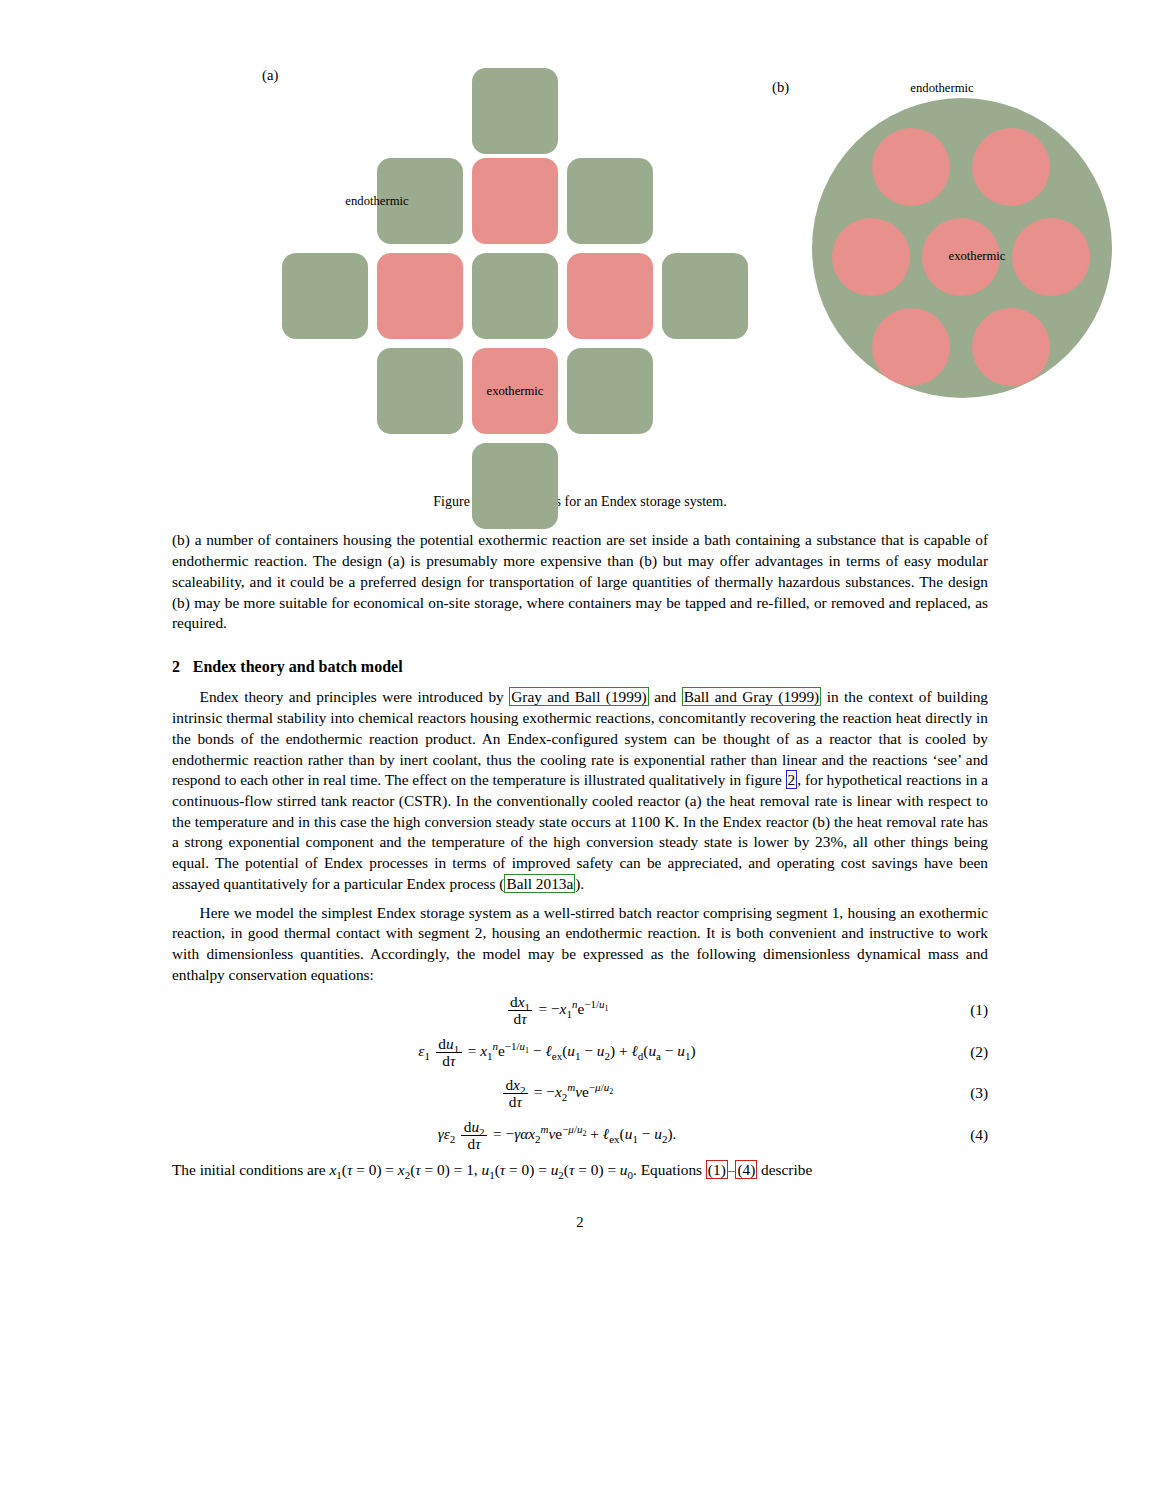(a)
endothermic exothermic (b)
endothermic exothermic
Figure 1. Two designs for an Endex storage system.
(b) a number of containers housing the potential exothermic reaction are set inside a bath containing a substance that is capable of endothermic reaction. The design (a) is presumably more expensive than (b) but may offer advantages in terms of easy modular scaleability, and it could be a preferred design for transportation of large quantities of thermally hazardous substances. The design (b) may be more suitable for economical on-site storage, where containers may be tapped and re-filled, or removed and replaced, as required.
2 Endex theory and batch model
Endex theory and principles were introduced by Gray and Ball (1999) and Ball and Gray (1999) in the context of building intrinsic thermal stability into chemical reactors housing exothermic reactions, concomitantly recovering the reaction heat directly in the bonds of the endothermic reaction product. An Endex-configured system can be thought of as a reactor that is cooled by endothermic reaction rather than by inert coolant, thus the cooling rate is exponential rather than linear and the reactions ‘see’ and respond to each other in real time. The effect on the temperature is illustrated qualitatively in figure 2, for hypothetical reactions in a continuous-flow stirred tank reactor (CSTR). In the conventionally cooled reactor (a) the heat removal rate is linear with respect to the temperature and in this case the high conversion steady state occurs at 1100 K. In the Endex reactor (b) the heat removal rate has a strong exponential component and the temperature of the high conversion steady state is lower by 23%, all other things being equal. The potential of Endex processes in terms of improved safety can be appreciated, and operating cost savings have been assayed quantitatively for a particular Endex process (Ball 2013a).
Here we model the simplest Endex storage system as a well-stirred batch reactor comprising segment 1, housing an exothermic reaction, in good thermal contact with segment 2, housing an endothermic reaction. It is both convenient and instructive to work with dimensionless quantities. Accordingly, the model may be expressed as the following dimensionless dynamical mass and enthalpy conservation equations:
dx1 dτ = −x1ne−1/u1
(1)
ε1 du1 dτ = x1ne−1/u1 − ℓex(u1 − u2) + ℓd(ua − u1)
(2)
dx2 dτ = −x2mνe−μ/u2
(3)
γε2 du2 dτ = −γαx2mνe−μ/u2 + ℓex(u1 − u2).
(4)
The initial conditions are x1(τ = 0) = x2(τ = 0) = 1, u1(τ = 0) = u2(τ = 0) = u0. Equations (1)–(4) describe
2